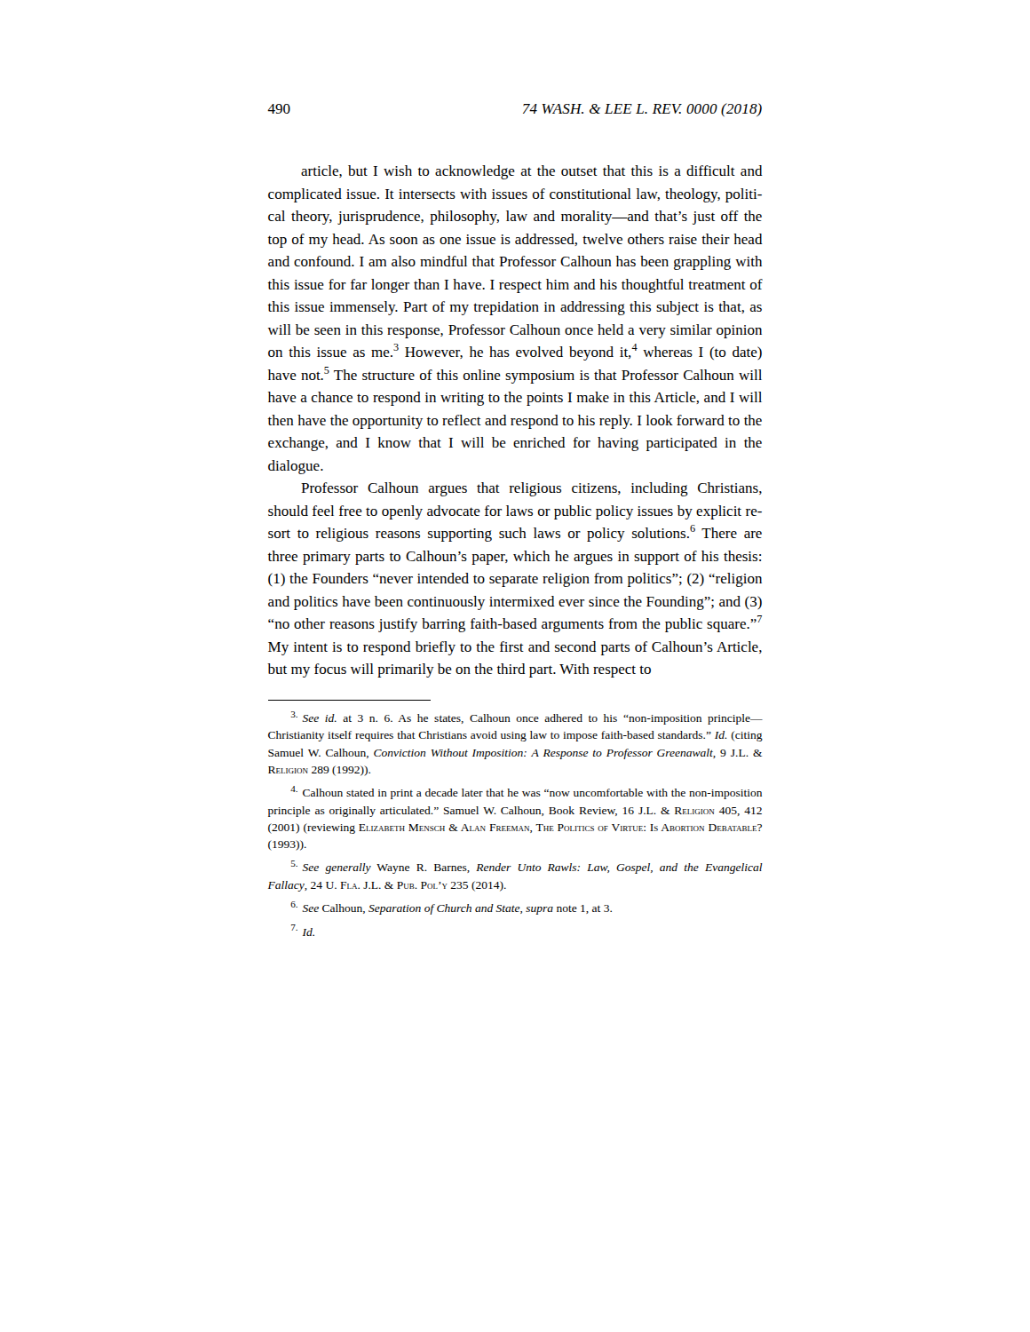490 74 WASH. & LEE L. REV. 0000 (2018)
article, but I wish to acknowledge at the outset that this is a difficult and complicated issue. It intersects with issues of constitutional law, theology, political theory, jurisprudence, philosophy, law and morality—and that’s just off the top of my head. As soon as one issue is addressed, twelve others raise their head and confound. I am also mindful that Professor Calhoun has been grappling with this issue for far longer than I have. I respect him and his thoughtful treatment of this issue immensely. Part of my trepidation in addressing this subject is that, as will be seen in this response, Professor Calhoun once held a very similar opinion on this issue as me.3 However, he has evolved beyond it,4 whereas I (to date) have not.5 The structure of this online symposium is that Professor Calhoun will have a chance to respond in writing to the points I make in this Article, and I will then have the opportunity to reflect and respond to his reply. I look forward to the exchange, and I know that I will be enriched for having participated in the dialogue.
Professor Calhoun argues that religious citizens, including Christians, should feel free to openly advocate for laws or public policy issues by explicit resort to religious reasons supporting such laws or policy solutions.6 There are three primary parts to Calhoun’s paper, which he argues in support of his thesis: (1) the Founders “never intended to separate religion from politics”; (2) “religion and politics have been continuously intermixed ever since the Founding”; and (3) “no other reasons justify barring faith-based arguments from the public square.”7 My intent is to respond briefly to the first and second parts of Calhoun’s Article, but my focus will primarily be on the third part. With respect to
See id. at 3 n. 6. As he states, Calhoun once adhered to his “non-imposition principle—Christianity itself requires that Christians avoid using law to impose faith-based standards.” Id. (citing Samuel W. Calhoun, Conviction Without Imposition: A Response to Professor Greenawalt, 9 J.L. & Religion 289 (1992)).
Calhoun stated in print a decade later that he was “now uncomfortable with the non-imposition principle as originally articulated.” Samuel W. Calhoun, Book Review, 16 J.L. & Religion 405, 412 (2001) (reviewing Elizabeth Mensch & Alan Freeman, The Politics of Virtue: Is Abortion Debatable? (1993)).
See generally Wayne R. Barnes, Render Unto Rawls: Law, Gospel, and the Evangelical Fallacy, 24 U. Fla. J.L. & Pub. Pol’y 235 (2014).
See Calhoun, Separation of Church and State, supra note 1, at 3.
Id.